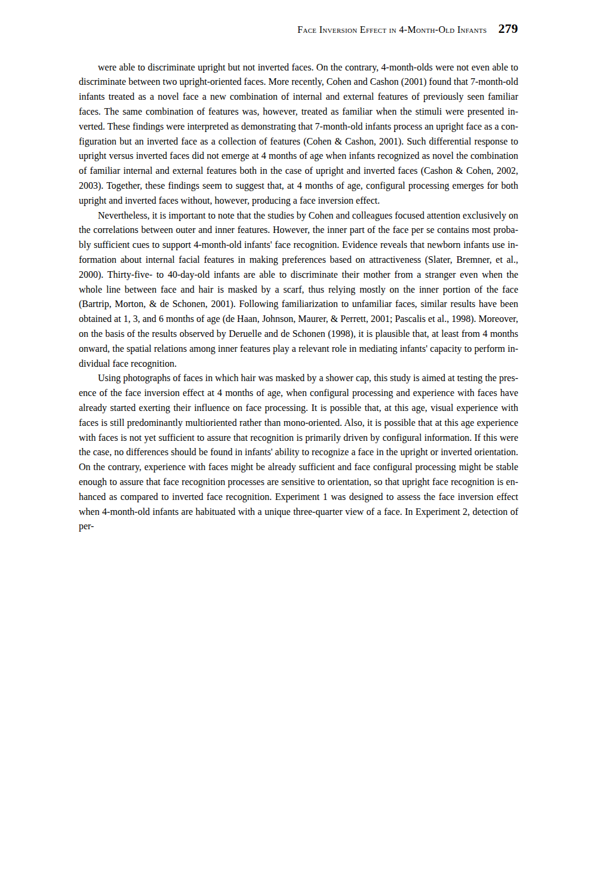Face Inversion Effect in 4-Month-Old Infants 279
were able to discriminate upright but not inverted faces. On the contrary, 4-month-olds were not even able to discriminate between two upright-oriented faces. More recently, Cohen and Cashon (2001) found that 7-month-old infants treated as a novel face a new combination of internal and external features of previously seen familiar faces. The same combination of features was, however, treated as familiar when the stimuli were presented inverted. These findings were interpreted as demonstrating that 7-month-old infants process an upright face as a configuration but an inverted face as a collection of features (Cohen & Cashon, 2001). Such differential response to upright versus inverted faces did not emerge at 4 months of age when infants recognized as novel the combination of familiar internal and external features both in the case of upright and inverted faces (Cashon & Cohen, 2002, 2003). Together, these findings seem to suggest that, at 4 months of age, configural processing emerges for both upright and inverted faces without, however, producing a face inversion effect.
Nevertheless, it is important to note that the studies by Cohen and colleagues focused attention exclusively on the correlations between outer and inner features. However, the inner part of the face per se contains most probably sufficient cues to support 4-month-old infants' face recognition. Evidence reveals that newborn infants use information about internal facial features in making preferences based on attractiveness (Slater, Bremner, et al., 2000). Thirty-five- to 40-day-old infants are able to discriminate their mother from a stranger even when the whole line between face and hair is masked by a scarf, thus relying mostly on the inner portion of the face (Bartrip, Morton, & de Schonen, 2001). Following familiarization to unfamiliar faces, similar results have been obtained at 1, 3, and 6 months of age (de Haan, Johnson, Maurer, & Perrett, 2001; Pascalis et al., 1998). Moreover, on the basis of the results observed by Deruelle and de Schonen (1998), it is plausible that, at least from 4 months onward, the spatial relations among inner features play a relevant role in mediating infants' capacity to perform individual face recognition.
Using photographs of faces in which hair was masked by a shower cap, this study is aimed at testing the presence of the face inversion effect at 4 months of age, when configural processing and experience with faces have already started exerting their influence on face processing. It is possible that, at this age, visual experience with faces is still predominantly multioriented rather than mono-oriented. Also, it is possible that at this age experience with faces is not yet sufficient to assure that recognition is primarily driven by configural information. If this were the case, no differences should be found in infants' ability to recognize a face in the upright or inverted orientation. On the contrary, experience with faces might be already sufficient and face configural processing might be stable enough to assure that face recognition processes are sensitive to orientation, so that upright face recognition is enhanced as compared to inverted face recognition. Experiment 1 was designed to assess the face inversion effect when 4-month-old infants are habituated with a unique three-quarter view of a face. In Experiment 2, detection of per-